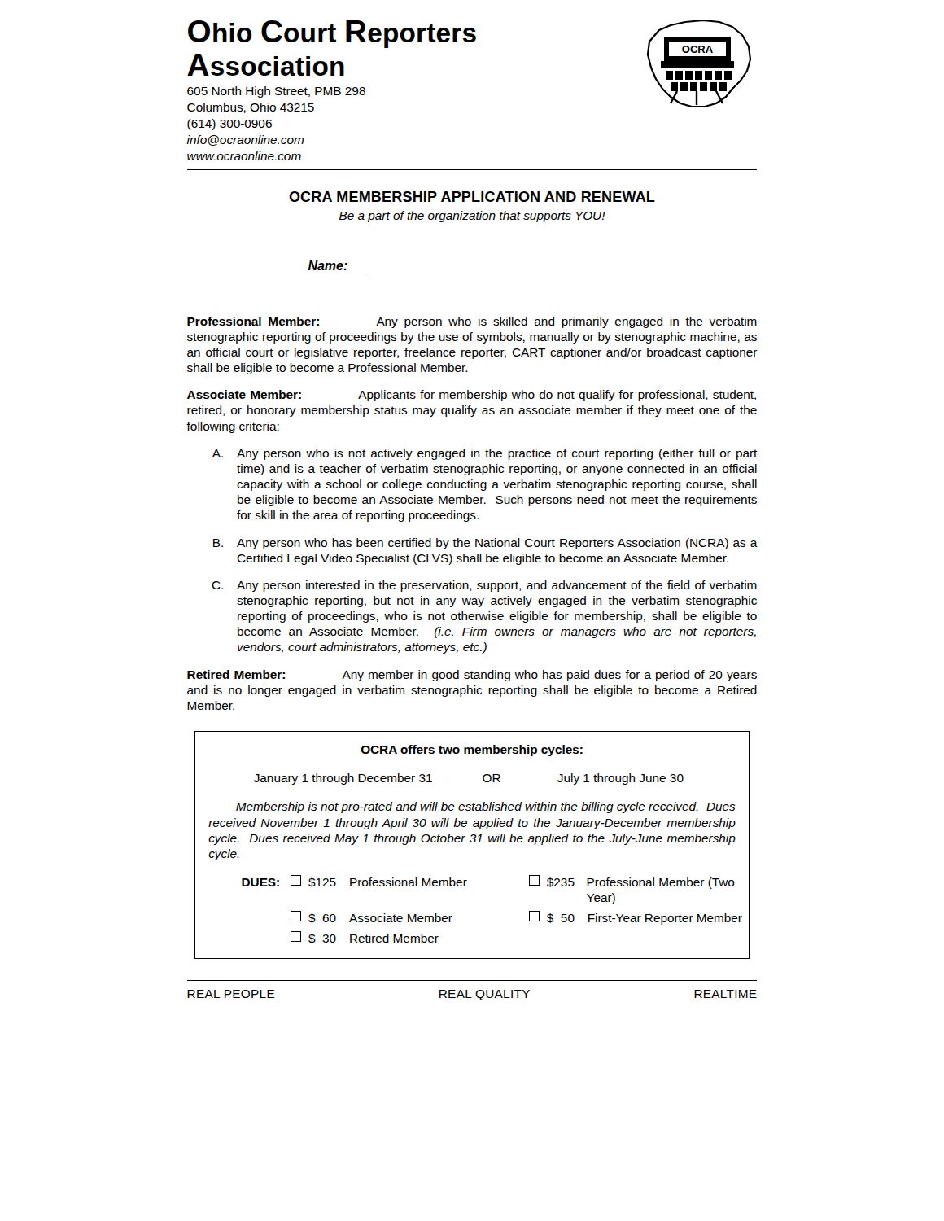Ohio Court Reporters Association
605 North High Street, PMB 298
Columbus, Ohio 43215
(614) 300-0906
info@ocraonline.com
www.ocraonline.com
OCRA
OCRA MEMBERSHIP APPLICATION AND RENEWAL
Be a part of the organization that supports YOU!
Name:
Professional Member: Any person who is skilled and primarily engaged in the verbatim stenographic reporting of proceedings by the use of symbols, manually or by stenographic machine, as an official court or legislative reporter, freelance reporter, CART captioner and/or broadcast captioner shall be eligible to become a Professional Member.
Associate Member: Applicants for membership who do not qualify for professional, student, retired, or honorary membership status may qualify as an associate member if they meet one of the following criteria:
Any person who is not actively engaged in the practice of court reporting (either full or part time) and is a teacher of verbatim stenographic reporting, or anyone connected in an official capacity with a school or college conducting a verbatim stenographic reporting course, shall be eligible to become an Associate Member. Such persons need not meet the requirements for skill in the area of reporting proceedings.
Any person who has been certified by the National Court Reporters Association (NCRA) as a Certified Legal Video Specialist (CLVS) shall be eligible to become an Associate Member.
Any person interested in the preservation, support, and advancement of the field of verbatim stenographic reporting, but not in any way actively engaged in the verbatim stenographic reporting of proceedings, who is not otherwise eligible for membership, shall be eligible to become an Associate Member. (i.e. Firm owners or managers who are not reporters, vendors, court administrators, attorneys, etc.)
Retired Member: Any member in good standing who has paid dues for a period of 20 years and is no longer engaged in verbatim stenographic reporting shall be eligible to become a Retired Member.
OCRA offers two membership cycles:
January 1 through December 31
OR
July 1 through June 30
Membership is not pro-rated and will be established within the billing cycle received. Dues received November 1 through April 30 will be applied to the January-December membership cycle. Dues received May 1 through October 31 will be applied to the July-June membership cycle.
DUES:
$125 Professional Member
$235 Professional Member (Two Year)
$ 60 Associate Member
$ 50 First-Year Reporter Member
$ 30 Retired Member
REAL PEOPLE REAL QUALITY REALTIME